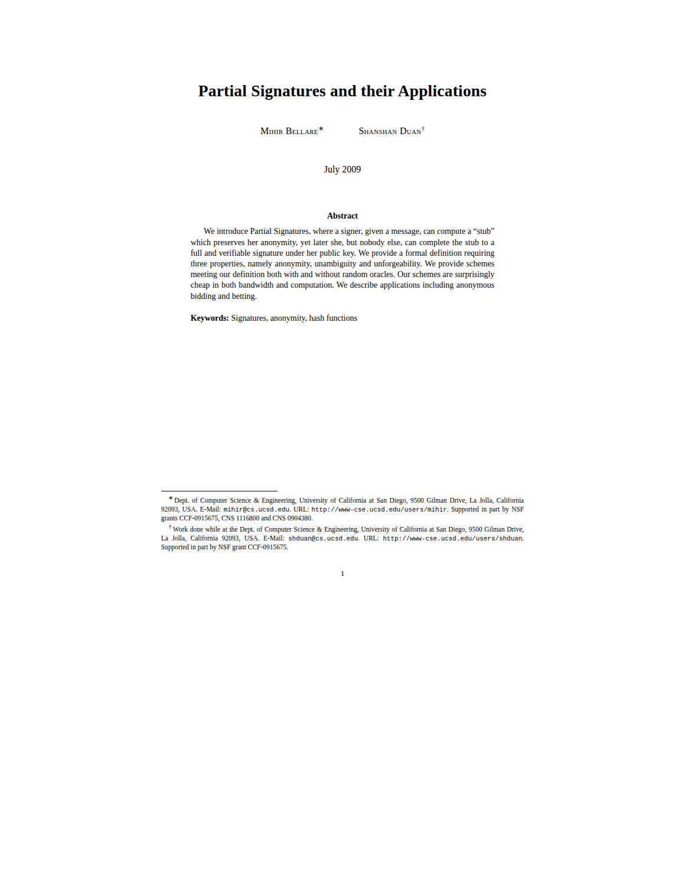Partial Signatures and their Applications
Mihir Bellare∗ Shanshan Duan†
July 2009
Abstract
We introduce Partial Signatures, where a signer, given a message, can compute a “stub” which preserves her anonymity, yet later she, but nobody else, can complete the stub to a full and verifiable signature under her public key. We provide a formal definition requiring three properties, namely anonymity, unambiguity and unforgeability. We provide schemes meeting our definition both with and without random oracles. Our schemes are surprisingly cheap in both bandwidth and computation. We describe applications including anonymous bidding and betting.
Keywords: Signatures, anonymity, hash functions
∗Dept. of Computer Science & Engineering, University of California at San Diego, 9500 Gilman Drive, La Jolla, California 92093, USA. E-Mail: mihir@cs.ucsd.edu. URL: http://www-cse.ucsd.edu/users/mihir. Supported in part by NSF grants CCF-0915675, CNS 1116800 and CNS 0904380.
†Work done while at the Dept. of Computer Science & Engineering, University of California at San Diego, 9500 Gilman Drive, La Jolla, California 92093, USA. E-Mail: shduan@cs.ucsd.edu. URL: http://www-cse.ucsd.edu/users/shduan. Supported in part by NSF grant CCF-0915675.
1